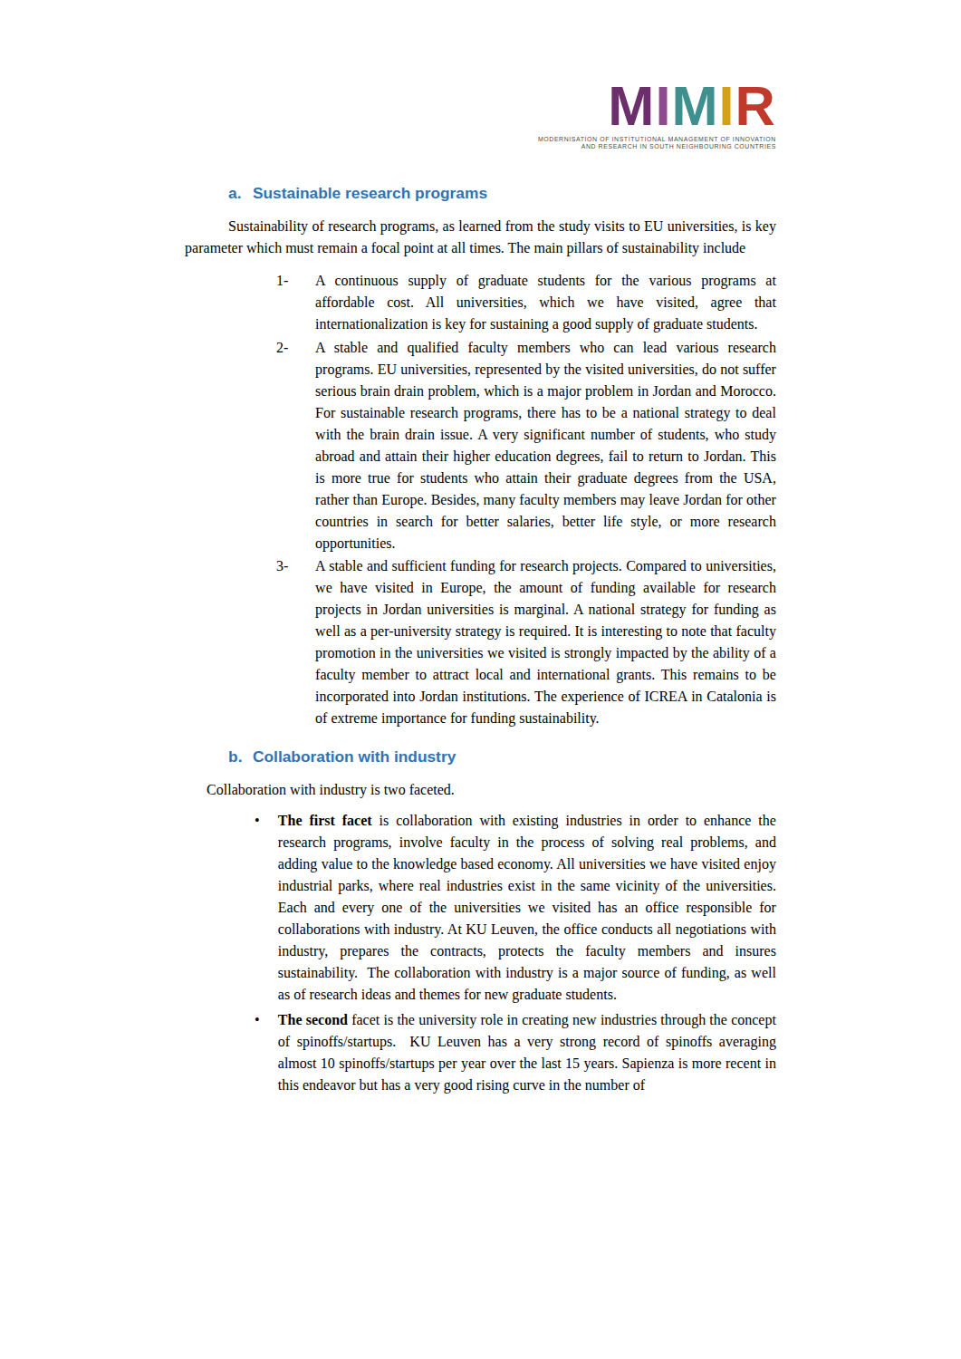MIMIR
MODERNISATION OF INSTITUTIONAL MANAGEMENT OF INNOVATION
AND RESEARCH IN SOUTH NEIGHBOURING COUNTRIES
a. Sustainable research programs
Sustainability of research programs, as learned from the study visits to EU universities, is key parameter which must remain a focal point at all times. The main pillars of sustainability include
1-A continuous supply of graduate students for the various programs at affordable cost. All universities, which we have visited, agree that internationalization is key for sustaining a good supply of graduate students.
2-A stable and qualified faculty members who can lead various research programs. EU universities, represented by the visited universities, do not suffer serious brain drain problem, which is a major problem in Jordan and Morocco. For sustainable research programs, there has to be a national strategy to deal with the brain drain issue. A very significant number of students, who study abroad and attain their higher education degrees, fail to return to Jordan. This is more true for students who attain their graduate degrees from the USA, rather than Europe. Besides, many faculty members may leave Jordan for other countries in search for better salaries, better life style, or more research opportunities.
3-A stable and sufficient funding for research projects. Compared to universities, we have visited in Europe, the amount of funding available for research projects in Jordan universities is marginal. A national strategy for funding as well as a per-university strategy is required. It is interesting to note that faculty promotion in the universities we visited is strongly impacted by the ability of a faculty member to attract local and international grants. This remains to be incorporated into Jordan institutions. The experience of ICREA in Catalonia is of extreme importance for funding sustainability.
b. Collaboration with industry
Collaboration with industry is two faceted.
The first facet is collaboration with existing industries in order to enhance the research programs, involve faculty in the process of solving real problems, and adding value to the knowledge based economy. All universities we have visited enjoy industrial parks, where real industries exist in the same vicinity of the universities. Each and every one of the universities we visited has an office responsible for collaborations with industry. At KU Leuven, the office conducts all negotiations with industry, prepares the contracts, protects the faculty members and insures sustainability. The collaboration with industry is a major source of funding, as well as of research ideas and themes for new graduate students.
The second facet is the university role in creating new industries through the concept of spinoffs/startups. KU Leuven has a very strong record of spinoffs averaging almost 10 spinoffs/startups per year over the last 15 years. Sapienza is more recent in this endeavor but has a very good rising curve in the number of